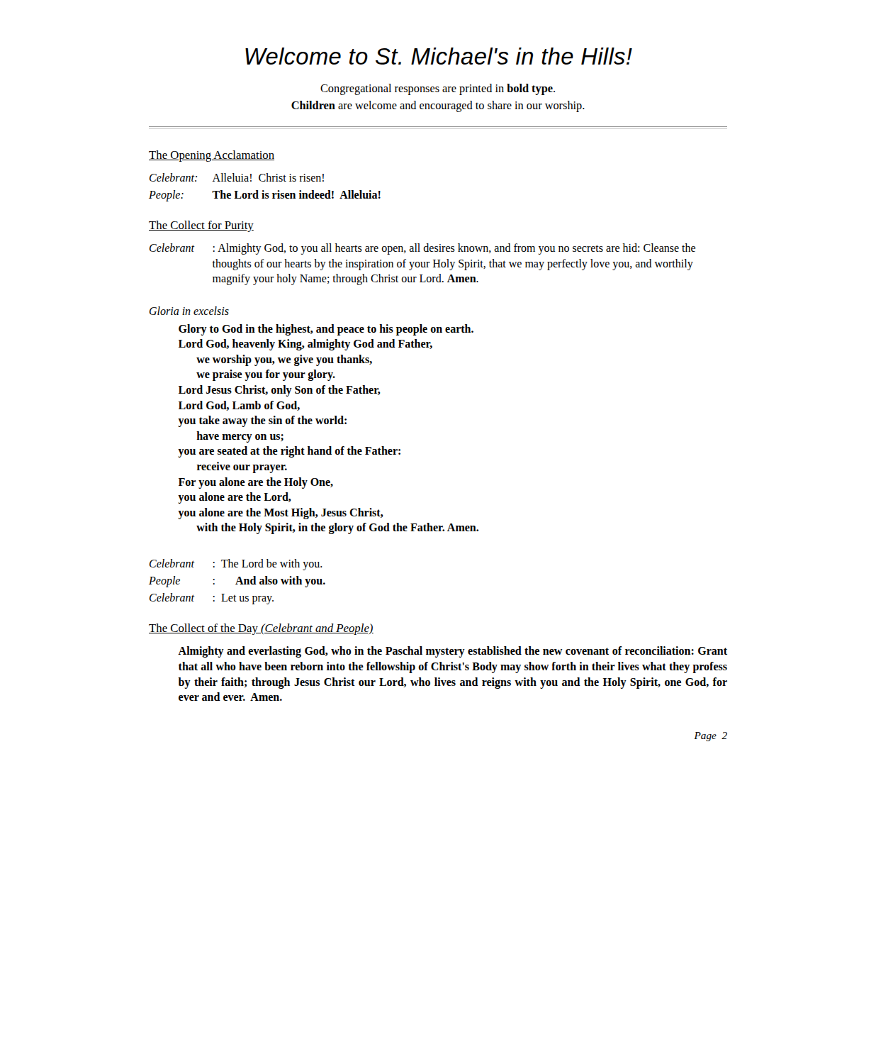Welcome to St. Michael's in the Hills!
Congregational responses are printed in bold type.
Children are welcome and encouraged to share in our worship.
The Opening Acclamation
Celebrant: Alleluia! Christ is risen!
People: The Lord is risen indeed! Alleluia!
The Collect for Purity
Celebrant : Almighty God, to you all hearts are open, all desires known, and from you no secrets are hid: Cleanse the thoughts of our hearts by the inspiration of your Holy Spirit, that we may perfectly love you, and worthily magnify your holy Name; through Christ our Lord. Amen.
Gloria in excelsis
Glory to God in the highest, and peace to his people on earth.
Lord God, heavenly King, almighty God and Father,
we worship you, we give you thanks,
we praise you for your glory.
Lord Jesus Christ, only Son of the Father,
Lord God, Lamb of God,
you take away the sin of the world:
have mercy on us;
you are seated at the right hand of the Father:
receive our prayer.
For you alone are the Holy One,
you alone are the Lord,
you alone are the Most High, Jesus Christ,
with the Holy Spirit, in the glory of God the Father. Amen.
Celebrant : The Lord be with you.
People : And also with you.
Celebrant : Let us pray.
The Collect of the Day (Celebrant and People)
Almighty and everlasting God, who in the Paschal mystery established the new covenant of reconciliation: Grant that all who have been reborn into the fellowship of Christ's Body may show forth in their lives what they profess by their faith; through Jesus Christ our Lord, who lives and reigns with you and the Holy Spirit, one God, for ever and ever. Amen.
Page 2